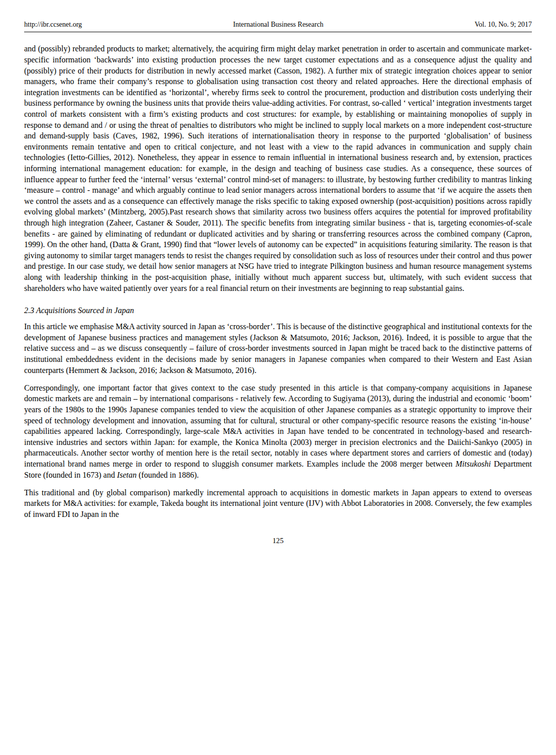http://ibr.ccsenet.org International Business Research Vol. 10, No. 9; 2017
and (possibly) rebranded products to market; alternatively, the acquiring firm might delay market penetration in order to ascertain and communicate market-specific information ‘backwards’ into existing production processes the new target customer expectations and as a consequence adjust the quality and (possibly) price of their products for distribution in newly accessed market (Casson, 1982). A further mix of strategic integration choices appear to senior managers, who frame their company’s response to globalisation using transaction cost theory and related approaches. Here the directional emphasis of integration investments can be identified as ‘horizontal’, whereby firms seek to control the procurement, production and distribution costs underlying their business performance by owning the business units that provide theirs value-adding activities. For contrast, so-called ‘ vertical’ integration investments target control of markets consistent with a firm’s existing products and cost structures: for example, by establishing or maintaining monopolies of supply in response to demand and / or using the threat of penalties to distributors who might be inclined to supply local markets on a more independent cost-structure and demand-supply basis (Caves, 1982, 1996). Such iterations of internationalisation theory in response to the purported ‘globalisation’ of business environments remain tentative and open to critical conjecture, and not least with a view to the rapid advances in communication and supply chain technologies (Ietto-Gillies, 2012). Nonetheless, they appear in essence to remain influential in international business research and, by extension, practices informing international management education: for example, in the design and teaching of business case studies. As a consequence, these sources of influence appear to further feed the ‘internal’ versus ‘external’ control mind-set of managers: to illustrate, by bestowing further credibility to mantras linking ‘measure – control - manage’ and which arguably continue to lead senior managers across international borders to assume that ‘if we acquire the assets then we control the assets and as a consequence can effectively manage the risks specific to taking exposed ownership (post-acquisition) positions across rapidly evolving global markets’ (Mintzberg, 2005).Past research shows that similarity across two business offers acquires the potential for improved profitability through high integration (Zaheer, Castaner & Souder, 2011). The specific benefits from integrating similar business - that is, targeting economies-of-scale benefits - are gained by eliminating of redundant or duplicated activities and by sharing or transferring resources across the combined company (Capron, 1999). On the other hand, (Datta & Grant, 1990) find that “lower levels of autonomy can be expected” in acquisitions featuring similarity. The reason is that giving autonomy to similar target managers tends to resist the changes required by consolidation such as loss of resources under their control and thus power and prestige. In our case study, we detail how senior managers at NSG have tried to integrate Pilkington business and human resource management systems along with leadership thinking in the post-acquisition phase, initially without much apparent success but, ultimately, with such evident success that shareholders who have waited patiently over years for a real financial return on their investments are beginning to reap substantial gains.
2.3 Acquisitions Sourced in Japan
In this article we emphasise M&A activity sourced in Japan as ‘cross-border’. This is because of the distinctive geographical and institutional contexts for the development of Japanese business practices and management styles (Jackson & Matsumoto, 2016; Jackson, 2016). Indeed, it is possible to argue that the relative success and – as we discuss consequently – failure of cross-border investments sourced in Japan might be traced back to the distinctive patterns of institutional embeddedness evident in the decisions made by senior managers in Japanese companies when compared to their Western and East Asian counterparts (Hemmert & Jackson, 2016; Jackson & Matsumoto, 2016).
Correspondingly, one important factor that gives context to the case study presented in this article is that company-company acquisitions in Japanese domestic markets are and remain – by international comparisons - relatively few. According to Sugiyama (2013), during the industrial and economic ‘boom’ years of the 1980s to the 1990s Japanese companies tended to view the acquisition of other Japanese companies as a strategic opportunity to improve their speed of technology development and innovation, assuming that for cultural, structural or other company-specific resource reasons the existing ‘in-house’ capabilities appeared lacking. Correspondingly, large-scale M&A activities in Japan have tended to be concentrated in technology-based and research-intensive industries and sectors within Japan: for example, the Konica Minolta (2003) merger in precision electronics and the Daiichi-Sankyo (2005) in pharmaceuticals. Another sector worthy of mention here is the retail sector, notably in cases where department stores and carriers of domestic and (today) international brand names merge in order to respond to sluggish consumer markets. Examples include the 2008 merger between Mitsukoshi Department Store (founded in 1673) and Isetan (founded in 1886).
This traditional and (by global comparison) markedly incremental approach to acquisitions in domestic markets in Japan appears to extend to overseas markets for M&A activities: for example, Takeda bought its international joint venture (IJV) with Abbot Laboratories in 2008. Conversely, the few examples of inward FDI to Japan in the
125